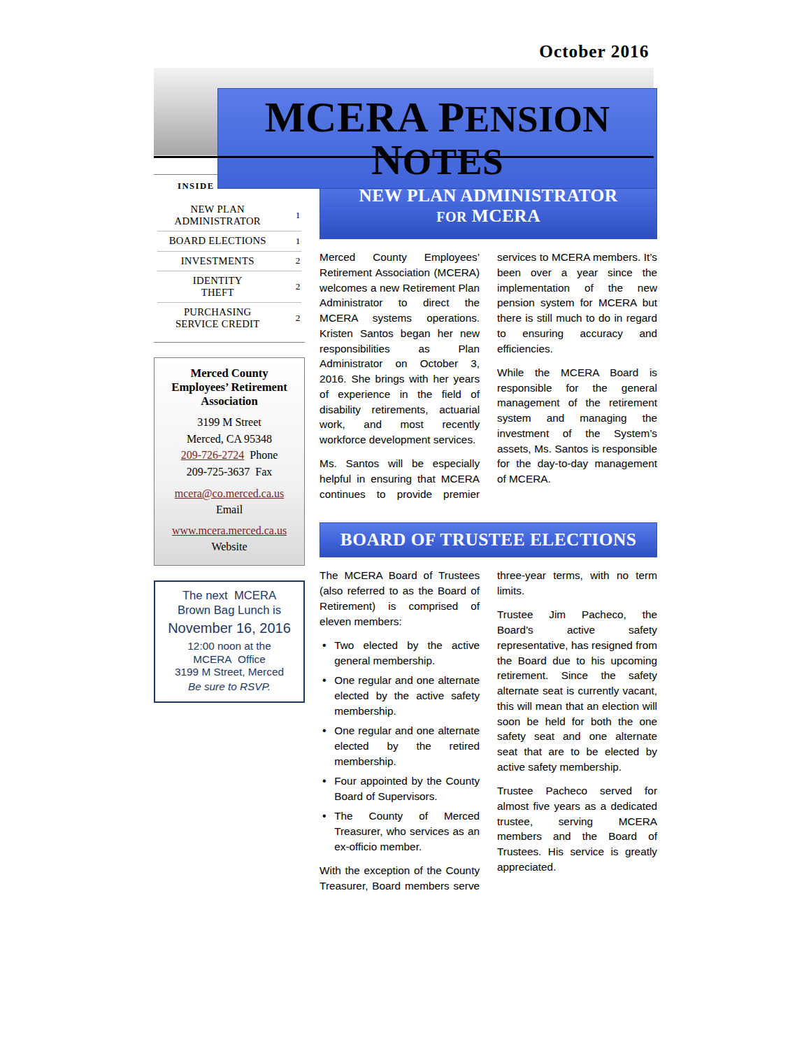October 2016
MCERA Pension Notes
Inside this issue:
| New Plan Administrator | 1 |
| Board Elections | 1 |
| Investments | 2 |
| Identity Theft | 2 |
| Purchasing Service Credit | 2 |
Merced County
Employees’ Retirement
Association
3199 M Street
Merced, CA 95348
209-726-2724 Phone
209-725-3637 Fax
mcera@co.merced.ca.us
Email
www.mcera.merced.ca.us
Website
The next MCERA
Brown Bag Lunch is
November 16, 2016
12:00 noon at the
MCERA Office
3199 M Street, Merced
Be sure to RSVP.
New Plan Administrator
for MCERA
Merced County Employees’ Retirement Association (MCERA) welcomes a new Retirement Plan Administrator to direct the MCERA systems operations. Kristen Santos began her new responsibilities as Plan Administrator on October 3, 2016. She brings with her years of experience in the field of disability retirements, actuarial work, and most recently workforce development services.
Ms. Santos will be especially helpful in ensuring that MCERA continues to provide premier services to MCERA members. It’s been over a year since the implementation of the new pension system for MCERA but there is still much to do in regard to ensuring accuracy and efficiencies.
While the MCERA Board is responsible for the general management of the retirement system and managing the investment of the System’s assets, Ms. Santos is responsible for the day-to-day management of MCERA.
Board of Trustee Elections
The MCERA Board of Trustees (also referred to as the Board of Retirement) is comprised of eleven members:
Two elected by the active general membership.
One regular and one alternate elected by the active safety membership.
One regular and one alternate elected by the retired membership.
Four appointed by the County Board of Supervisors.
The County of Merced Treasurer, who services as an ex-officio member.
With the exception of the County Treasurer, Board members serve three-year terms, with no term limits.
Trustee Jim Pacheco, the Board’s active safety representative, has resigned from the Board due to his upcoming retirement. Since the safety alternate seat is currently vacant, this will mean that an election will soon be held for both the one safety seat and one alternate seat that are to be elected by active safety membership.
Trustee Pacheco served for almost five years as a dedicated trustee, serving MCERA members and the Board of Trustees. His service is greatly appreciated.